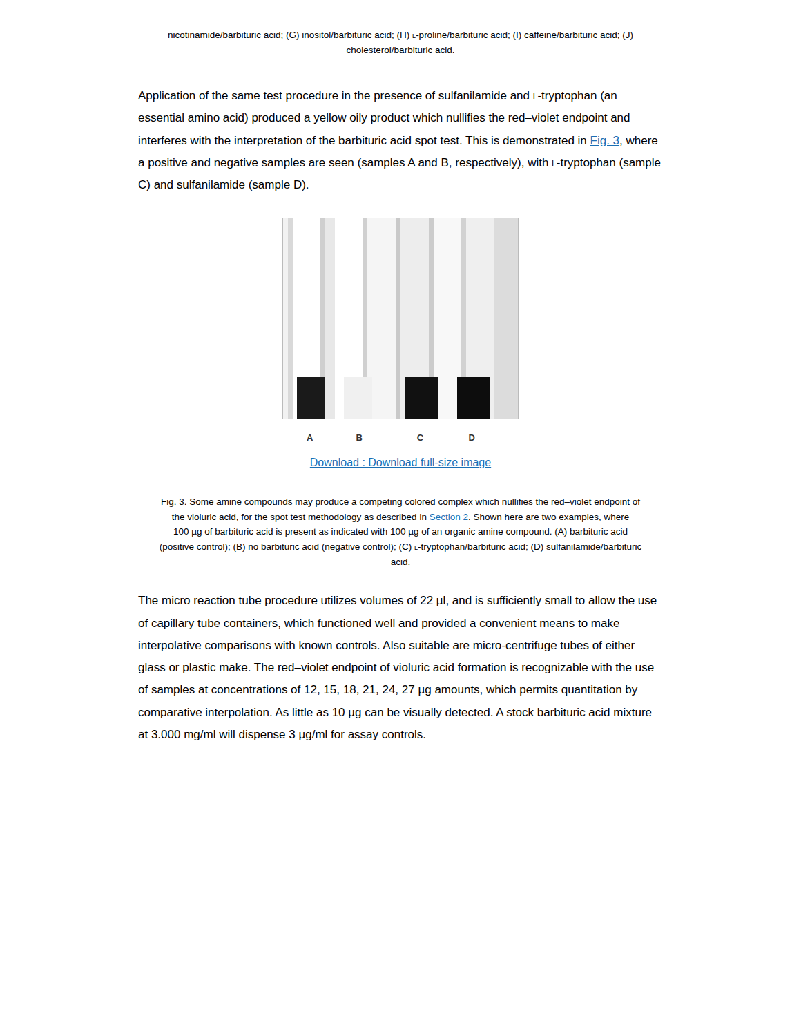nicotinamide/barbituric acid; (G) inositol/barbituric acid; (H) l-proline/barbituric acid; (I) caffeine/barbituric acid; (J) cholesterol/barbituric acid.
Application of the same test procedure in the presence of sulfanilamide and l-tryptophan (an essential amino acid) produced a yellow oily product which nullifies the red–violet endpoint and interferes with the interpretation of the barbituric acid spot test. This is demonstrated in Fig. 3, where a positive and negative samples are seen (samples A and B, respectively), with l-tryptophan (sample C) and sulfanilamide (sample D).
A B C D
Download : Download full-size image
Fig. 3. Some amine compounds may produce a competing colored complex which nullifies the red–violet endpoint of the violuric acid, for the spot test methodology as described in Section 2. Shown here are two examples, where 100 µg of barbituric acid is present as indicated with 100 µg of an organic amine compound. (A) barbituric acid (positive control); (B) no barbituric acid (negative control); (C) l-tryptophan/barbituric acid; (D) sulfanilamide/barbituric acid.
The micro reaction tube procedure utilizes volumes of 22 µl, and is sufficiently small to allow the use of capillary tube containers, which functioned well and provided a convenient means to make interpolative comparisons with known controls. Also suitable are micro-centrifuge tubes of either glass or plastic make. The red–violet endpoint of violuric acid formation is recognizable with the use of samples at concentrations of 12, 15, 18, 21, 24, 27 µg amounts, which permits quantitation by comparative interpolation. As little as 10 µg can be visually detected. A stock barbituric acid mixture at 3.000 mg/ml will dispense 3 µg/ml for assay controls.